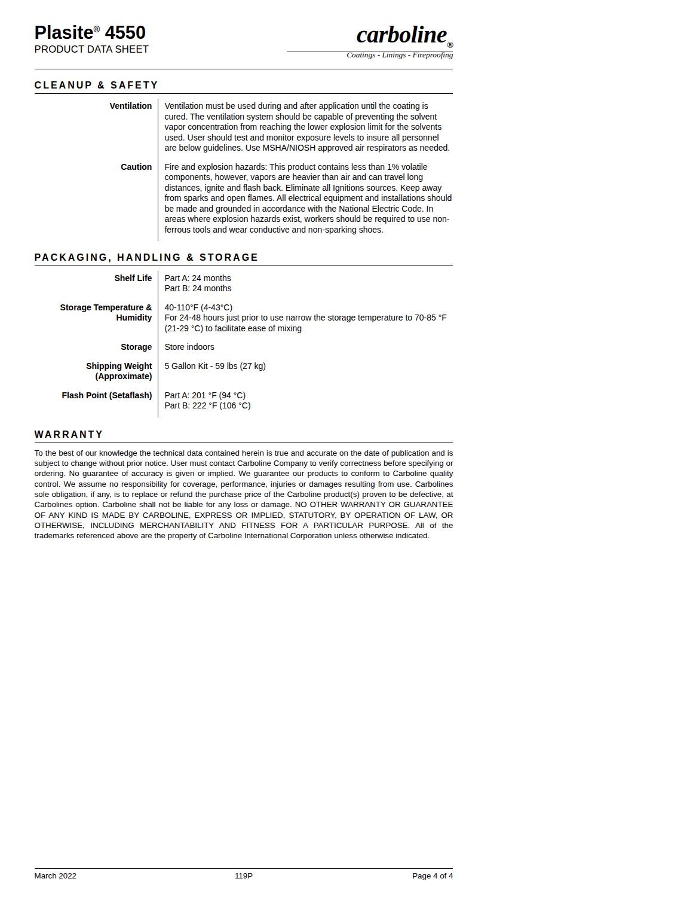Plasite® 4550
PRODUCT DATA SHEET
carboline®
Coatings - Linings - Fireproofing
CLEANUP & SAFETY
| Ventilation | Ventilation must be used during and after application until the coating is cured. The ventilation system should be capable of preventing the solvent vapor concentration from reaching the lower explosion limit for the solvents used. User should test and monitor exposure levels to insure all personnel are below guidelines. Use MSHA/NIOSH approved air respirators as needed. |
| Caution | Fire and explosion hazards: This product contains less than 1% volatile components, however, vapors are heavier than air and can travel long distances, ignite and flash back. Eliminate all Ignitions sources. Keep away from sparks and open flames. All electrical equipment and installations should be made and grounded in accordance with the National Electric Code. In areas where explosion hazards exist, workers should be required to use non-ferrous tools and wear conductive and non-sparking shoes. |
PACKAGING, HANDLING & STORAGE
| Shelf Life | Part A: 24 months Part B: 24 months |
| Storage Temperature & Humidity | 40-110°F (4-43°C) For 24-48 hours just prior to use narrow the storage temperature to 70-85 °F (21-29 °C) to facilitate ease of mixing |
| Storage | Store indoors |
| Shipping Weight (Approximate) | 5 Gallon Kit - 59 lbs (27 kg) |
| Flash Point (Setaflash) | Part A: 201 °F (94 °C) Part B: 222 °F (106 °C) |
WARRANTY
To the best of our knowledge the technical data contained herein is true and accurate on the date of publication and is subject to change without prior notice. User must contact Carboline Company to verify correctness before specifying or ordering. No guarantee of accuracy is given or implied. We guarantee our products to conform to Carboline quality control. We assume no responsibility for coverage, performance, injuries or damages resulting from use. Carbolines sole obligation, if any, is to replace or refund the purchase price of the Carboline product(s) proven to be defective, at Carbolines option. Carboline shall not be liable for any loss or damage. NO OTHER WARRANTY OR GUARANTEE OF ANY KIND IS MADE BY CARBOLINE, EXPRESS OR IMPLIED, STATUTORY, BY OPERATION OF LAW, OR OTHERWISE, INCLUDING MERCHANTABILITY AND FITNESS FOR A PARTICULAR PURPOSE. All of the trademarks referenced above are the property of Carboline International Corporation unless otherwise indicated.
March 2022
119P
Page 4 of 4